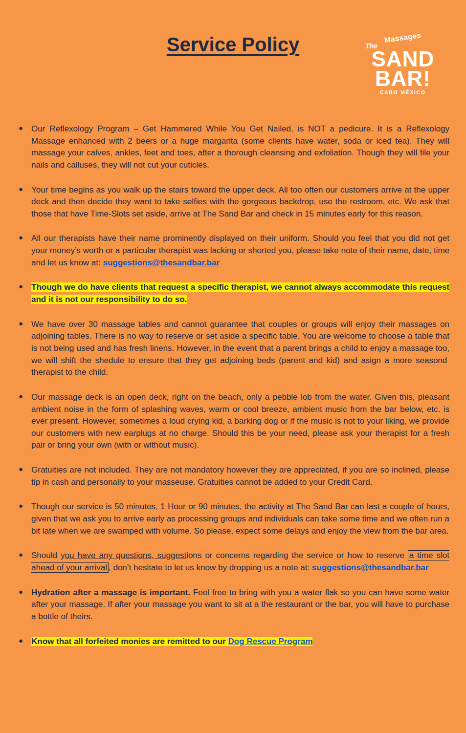Massages The SAND BAR! CABO MÉXICO
Service Policy
Our Reflexology Program – Get Hammered While You Get Nailed, is NOT a pedicure. It is a Reflexology Massage enhanced with 2 beers or a huge margarita (some clients have water, soda or iced tea). They will massage your calves, ankles, feet and toes, after a thorough cleansing and exfoliation. Though they will file your nails and calluses, they will not cut your cuticles.
Your time begins as you walk up the stairs toward the upper deck. All too often our customers arrive at the upper deck and then decide they want to take selfies with the gorgeous backdrop, use the restroom, etc. We ask that those that have Time-Slots set aside, arrive at The Sand Bar and check in 15 minutes early for this reason.
All our therapists have their name prominently displayed on their uniform. Should you feel that you did not get your money’s worth or a particular therapist was lacking or shorted you, please take note of their name, date, time and let us know at: suggestions@thesandbar.bar
Though we do have clients that request a specific therapist, we cannot always accommodate this request and it is not our responsibility to do so.
We have over 30 massage tables and cannot guarantee that couples or groups will enjoy their massages on adjoining tables. There is no way to reserve or set aside a specific table. You are welcome to choose a table that is not being used and has fresh linens. However, in the event that a parent brings a child to enjoy a massage too, we will shift the shedule to ensure that they get adjoining beds (parent and kid) and asign a more seasond therapist to the child.
Our massage deck is an open deck, right on the beach, only a pebble lob from the water. Given this, pleasant ambient noise in the form of splashing waves, warm or cool breeze, ambient music from the bar below, etc. is ever present. However, sometimes a loud crying kid, a barking dog or if the music is not to your liking, we provide our customers with new earplugs at no charge. Should this be your need, please ask your therapist for a fresh pair or bring your own (with or without music).
Gratuities are not included. They are not mandatory however they are appreciated, if you are so inclined, please tip in cash and personally to your masseuse. Gratuities cannot be added to your Credit Card.
Though our service is 50 minutes, 1 Hour or 90 minutes, the activity at The Sand Bar can last a couple of hours, given that we ask you to arrive early as processing groups and individuals can take some time and we often run a bit late when we are swamped with volume. So please, expect some delays and enjoy the view from the bar area.
Should you have any questions, suggestions or concerns regarding the service or how to reserve a time slot ahead of your arrival, don’t hesitate to let us know by dropping us a note at: suggestions@thesandbar.bar
Hydration after a massage is important. Feel free to bring with you a water flak so you can have some water after your massage. If after your massage you want to sit at a the restaurant or the bar, you will have to purchase a bottle of theirs.
Know that all forfeited monies are remitted to our Dog Rescue Program